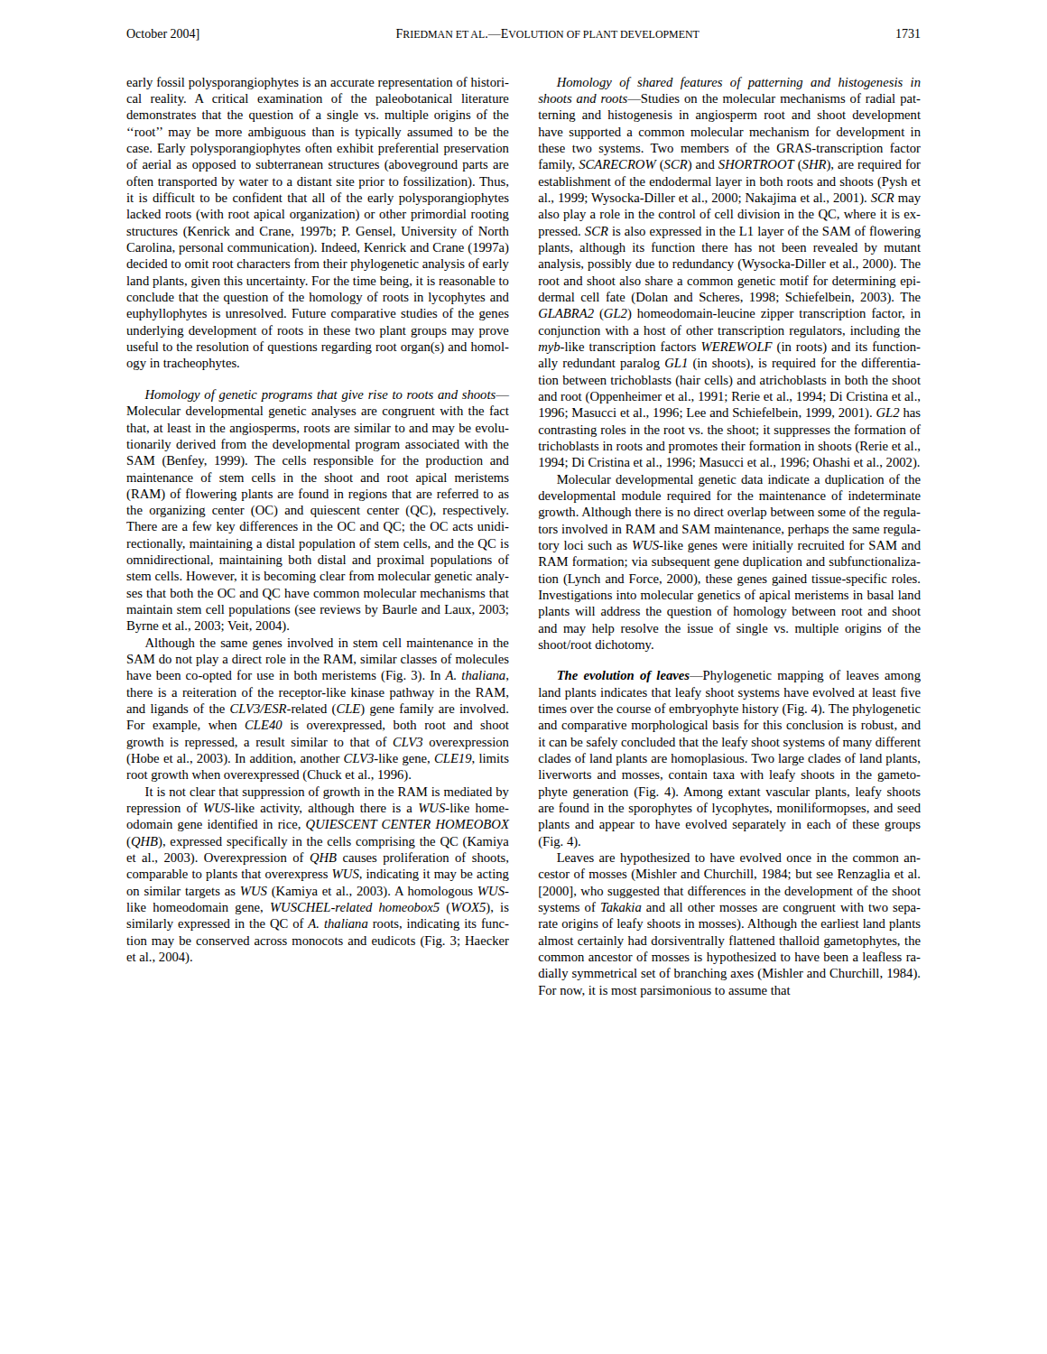October 2004] FRIEDMAN ET AL.—EVOLUTION OF PLANT DEVELOPMENT 1731
early fossil polysporangiophytes is an accurate representation of historical reality. A critical examination of the paleobotanical literature demonstrates that the question of a single vs. multiple origins of the ‘‘root’’ may be more ambiguous than is typically assumed to be the case. Early polysporangiophytes often exhibit preferential preservation of aerial as opposed to subterranean structures (aboveground parts are often transported by water to a distant site prior to fossilization). Thus, it is difficult to be confident that all of the early polysporangiophytes lacked roots (with root apical organization) or other primordial rooting structures (Kenrick and Crane, 1997b; P. Gensel, University of North Carolina, personal communication). Indeed, Kenrick and Crane (1997a) decided to omit root characters from their phylogenetic analysis of early land plants, given this uncertainty. For the time being, it is reasonable to conclude that the question of the homology of roots in lycophytes and euphyllophytes is unresolved. Future comparative studies of the genes underlying development of roots in these two plant groups may prove useful to the resolution of questions regarding root organ(s) and homology in tracheophytes.
Homology of genetic programs that give rise to roots and shoots—Molecular developmental genetic analyses are congruent with the fact that, at least in the angiosperms, roots are similar to and may be evolutionarily derived from the developmental program associated with the SAM (Benfey, 1999). The cells responsible for the production and maintenance of stem cells in the shoot and root apical meristems (RAM) of flowering plants are found in regions that are referred to as the organizing center (OC) and quiescent center (QC), respectively. There are a few key differences in the OC and QC; the OC acts unidirectionally, maintaining a distal population of stem cells, and the QC is omnidirectional, maintaining both distal and proximal populations of stem cells. However, it is becoming clear from molecular genetic analyses that both the OC and QC have common molecular mechanisms that maintain stem cell populations (see reviews by Baurle and Laux, 2003; Byrne et al., 2003; Veit, 2004).
Although the same genes involved in stem cell maintenance in the SAM do not play a direct role in the RAM, similar classes of molecules have been co-opted for use in both meristems (Fig. 3). In A. thaliana, there is a reiteration of the receptor-like kinase pathway in the RAM, and ligands of the CLV3/ESR-related (CLE) gene family are involved. For example, when CLE40 is overexpressed, both root and shoot growth is repressed, a result similar to that of CLV3 overexpression (Hobe et al., 2003). In addition, another CLV3-like gene, CLE19, limits root growth when overexpressed (Chuck et al., 1996).
It is not clear that suppression of growth in the RAM is mediated by repression of WUS-like activity, although there is a WUS-like homeodomain gene identified in rice, QUIESCENT CENTER HOMEOBOX (QHB), expressed specifically in the cells comprising the QC (Kamiya et al., 2003). Overexpression of QHB causes proliferation of shoots, comparable to plants that overexpress WUS, indicating it may be acting on similar targets as WUS (Kamiya et al., 2003). A homologous WUS-like homeodomain gene, WUSCHEL-related homeobox5 (WOX5), is similarly expressed in the QC of A. thaliana roots, indicating its function may be conserved across monocots and eudicots (Fig. 3; Haecker et al., 2004).
Homology of shared features of patterning and histogenesis in shoots and roots—Studies on the molecular mechanisms of radial patterning and histogenesis in angiosperm root and shoot development have supported a common molecular mechanism for development in these two systems. Two members of the GRAS-transcription factor family, SCARECROW (SCR) and SHORTROOT (SHR), are required for establishment of the endodermal layer in both roots and shoots (Pysh et al., 1999; Wysocka-Diller et al., 2000; Nakajima et al., 2001). SCR may also play a role in the control of cell division in the QC, where it is expressed. SCR is also expressed in the L1 layer of the SAM of flowering plants, although its function there has not been revealed by mutant analysis, possibly due to redundancy (Wysocka-Diller et al., 2000). The root and shoot also share a common genetic motif for determining epidermal cell fate (Dolan and Scheres, 1998; Schiefelbein, 2003). The GLABRA2 (GL2) homeodomain-leucine zipper transcription factor, in conjunction with a host of other transcription regulators, including the myb-like transcription factors WEREWOLF (in roots) and its functionally redundant paralog GL1 (in shoots), is required for the differentiation between trichoblasts (hair cells) and atrichoblasts in both the shoot and root (Oppenheimer et al., 1991; Rerie et al., 1994; Di Cristina et al., 1996; Masucci et al., 1996; Lee and Schiefelbein, 1999, 2001). GL2 has contrasting roles in the root vs. the shoot; it suppresses the formation of trichoblasts in roots and promotes their formation in shoots (Rerie et al., 1994; Di Cristina et al., 1996; Masucci et al., 1996; Ohashi et al., 2002).
Molecular developmental genetic data indicate a duplication of the developmental module required for the maintenance of indeterminate growth. Although there is no direct overlap between some of the regulators involved in RAM and SAM maintenance, perhaps the same regulatory loci such as WUS-like genes were initially recruited for SAM and RAM formation; via subsequent gene duplication and subfunctionalization (Lynch and Force, 2000), these genes gained tissue-specific roles. Investigations into molecular genetics of apical meristems in basal land plants will address the question of homology between root and shoot and may help resolve the issue of single vs. multiple origins of the shoot/root dichotomy.
The evolution of leaves—Phylogenetic mapping of leaves among land plants indicates that leafy shoot systems have evolved at least five times over the course of embryophyte history (Fig. 4). The phylogenetic and comparative morphological basis for this conclusion is robust, and it can be safely concluded that the leafy shoot systems of many different clades of land plants are homoplasious. Two large clades of land plants, liverworts and mosses, contain taxa with leafy shoots in the gametophyte generation (Fig. 4). Among extant vascular plants, leafy shoots are found in the sporophytes of lycophytes, moniliformopses, and seed plants and appear to have evolved separately in each of these groups (Fig. 4).
Leaves are hypothesized to have evolved once in the common ancestor of mosses (Mishler and Churchill, 1984; but see Renzaglia et al. [2000], who suggested that differences in the development of the shoot systems of Takakia and all other mosses are congruent with two separate origins of leafy shoots in mosses). Although the earliest land plants almost certainly had dorsiventrally flattened thalloid gametophytes, the common ancestor of mosses is hypothesized to have been a leafless radially symmetrical set of branching axes (Mishler and Churchill, 1984). For now, it is most parsimonious to assume that